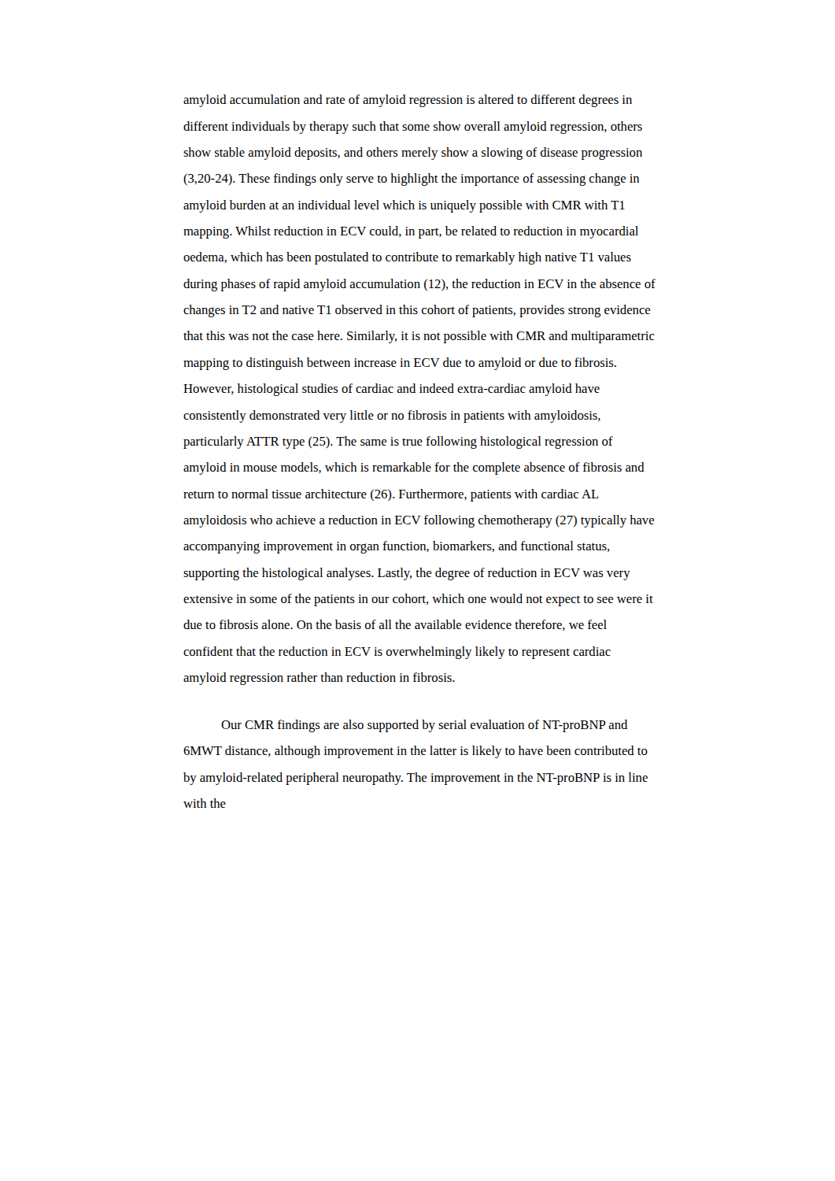amyloid accumulation and rate of amyloid regression is altered to different degrees in different individuals by therapy such that some show overall amyloid regression, others show stable amyloid deposits, and others merely show a slowing of disease progression (3,20-24). These findings only serve to highlight the importance of assessing change in amyloid burden at an individual level which is uniquely possible with CMR with T1 mapping. Whilst reduction in ECV could, in part, be related to reduction in myocardial oedema, which has been postulated to contribute to remarkably high native T1 values during phases of rapid amyloid accumulation (12), the reduction in ECV in the absence of changes in T2 and native T1 observed in this cohort of patients, provides strong evidence that this was not the case here. Similarly, it is not possible with CMR and multiparametric mapping to distinguish between increase in ECV due to amyloid or due to fibrosis. However, histological studies of cardiac and indeed extra-cardiac amyloid have consistently demonstrated very little or no fibrosis in patients with amyloidosis, particularly ATTR type (25). The same is true following histological regression of amyloid in mouse models, which is remarkable for the complete absence of fibrosis and return to normal tissue architecture (26). Furthermore, patients with cardiac AL amyloidosis who achieve a reduction in ECV following chemotherapy (27) typically have accompanying improvement in organ function, biomarkers, and functional status, supporting the histological analyses. Lastly, the degree of reduction in ECV was very extensive in some of the patients in our cohort, which one would not expect to see were it due to fibrosis alone. On the basis of all the available evidence therefore, we feel confident that the reduction in ECV is overwhelmingly likely to represent cardiac amyloid regression rather than reduction in fibrosis.
Our CMR findings are also supported by serial evaluation of NT-proBNP and 6MWT distance, although improvement in the latter is likely to have been contributed to by amyloid-related peripheral neuropathy. The improvement in the NT-proBNP is in line with the